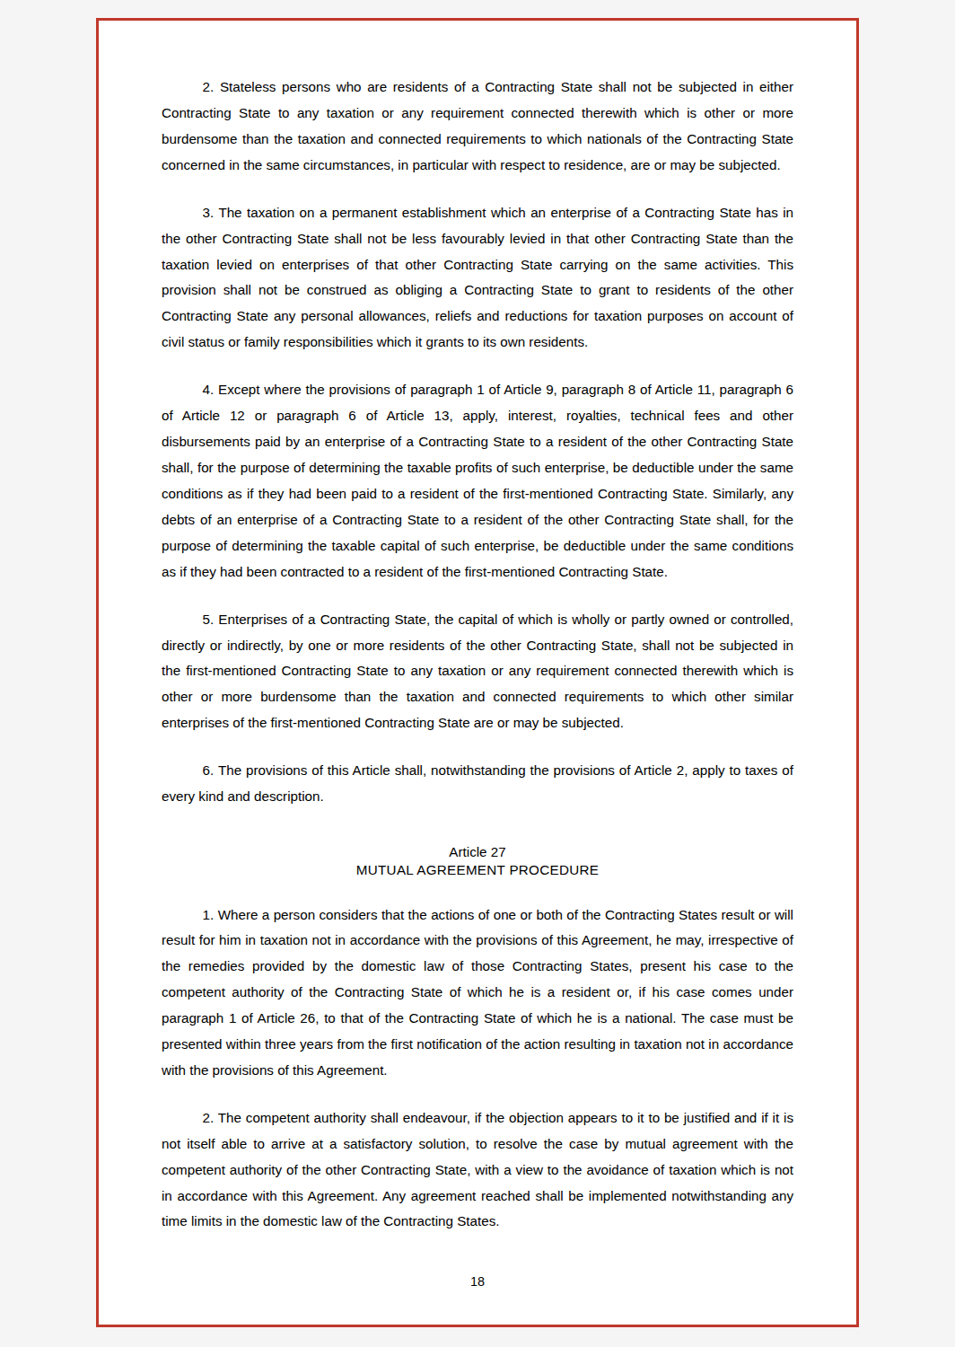2. Stateless persons who are residents of a Contracting State shall not be subjected in either Contracting State to any taxation or any requirement connected therewith which is other or more burdensome than the taxation and connected requirements to which nationals of the Contracting State concerned in the same circumstances, in particular with respect to residence, are or may be subjected.
3. The taxation on a permanent establishment which an enterprise of a Contracting State has in the other Contracting State shall not be less favourably levied in that other Contracting State than the taxation levied on enterprises of that other Contracting State carrying on the same activities. This provision shall not be construed as obliging a Contracting State to grant to residents of the other Contracting State any personal allowances, reliefs and reductions for taxation purposes on account of civil status or family responsibilities which it grants to its own residents.
4. Except where the provisions of paragraph 1 of Article 9, paragraph 8 of Article 11, paragraph 6 of Article 12 or paragraph 6 of Article 13, apply, interest, royalties, technical fees and other disbursements paid by an enterprise of a Contracting State to a resident of the other Contracting State shall, for the purpose of determining the taxable profits of such enterprise, be deductible under the same conditions as if they had been paid to a resident of the first-mentioned Contracting State. Similarly, any debts of an enterprise of a Contracting State to a resident of the other Contracting State shall, for the purpose of determining the taxable capital of such enterprise, be deductible under the same conditions as if they had been contracted to a resident of the first-mentioned Contracting State.
5. Enterprises of a Contracting State, the capital of which is wholly or partly owned or controlled, directly or indirectly, by one or more residents of the other Contracting State, shall not be subjected in the first-mentioned Contracting State to any taxation or any requirement connected therewith which is other or more burdensome than the taxation and connected requirements to which other similar enterprises of the first-mentioned Contracting State are or may be subjected.
6. The provisions of this Article shall, notwithstanding the provisions of Article 2, apply to taxes of every kind and description.
Article 27
MUTUAL AGREEMENT PROCEDURE
1. Where a person considers that the actions of one or both of the Contracting States result or will result for him in taxation not in accordance with the provisions of this Agreement, he may, irrespective of the remedies provided by the domestic law of those Contracting States, present his case to the competent authority of the Contracting State of which he is a resident or, if his case comes under paragraph 1 of Article 26, to that of the Contracting State of which he is a national. The case must be presented within three years from the first notification of the action resulting in taxation not in accordance with the provisions of this Agreement.
2. The competent authority shall endeavour, if the objection appears to it to be justified and if it is not itself able to arrive at a satisfactory solution, to resolve the case by mutual agreement with the competent authority of the other Contracting State, with a view to the avoidance of taxation which is not in accordance with this Agreement. Any agreement reached shall be implemented notwithstanding any time limits in the domestic law of the Contracting States.
18